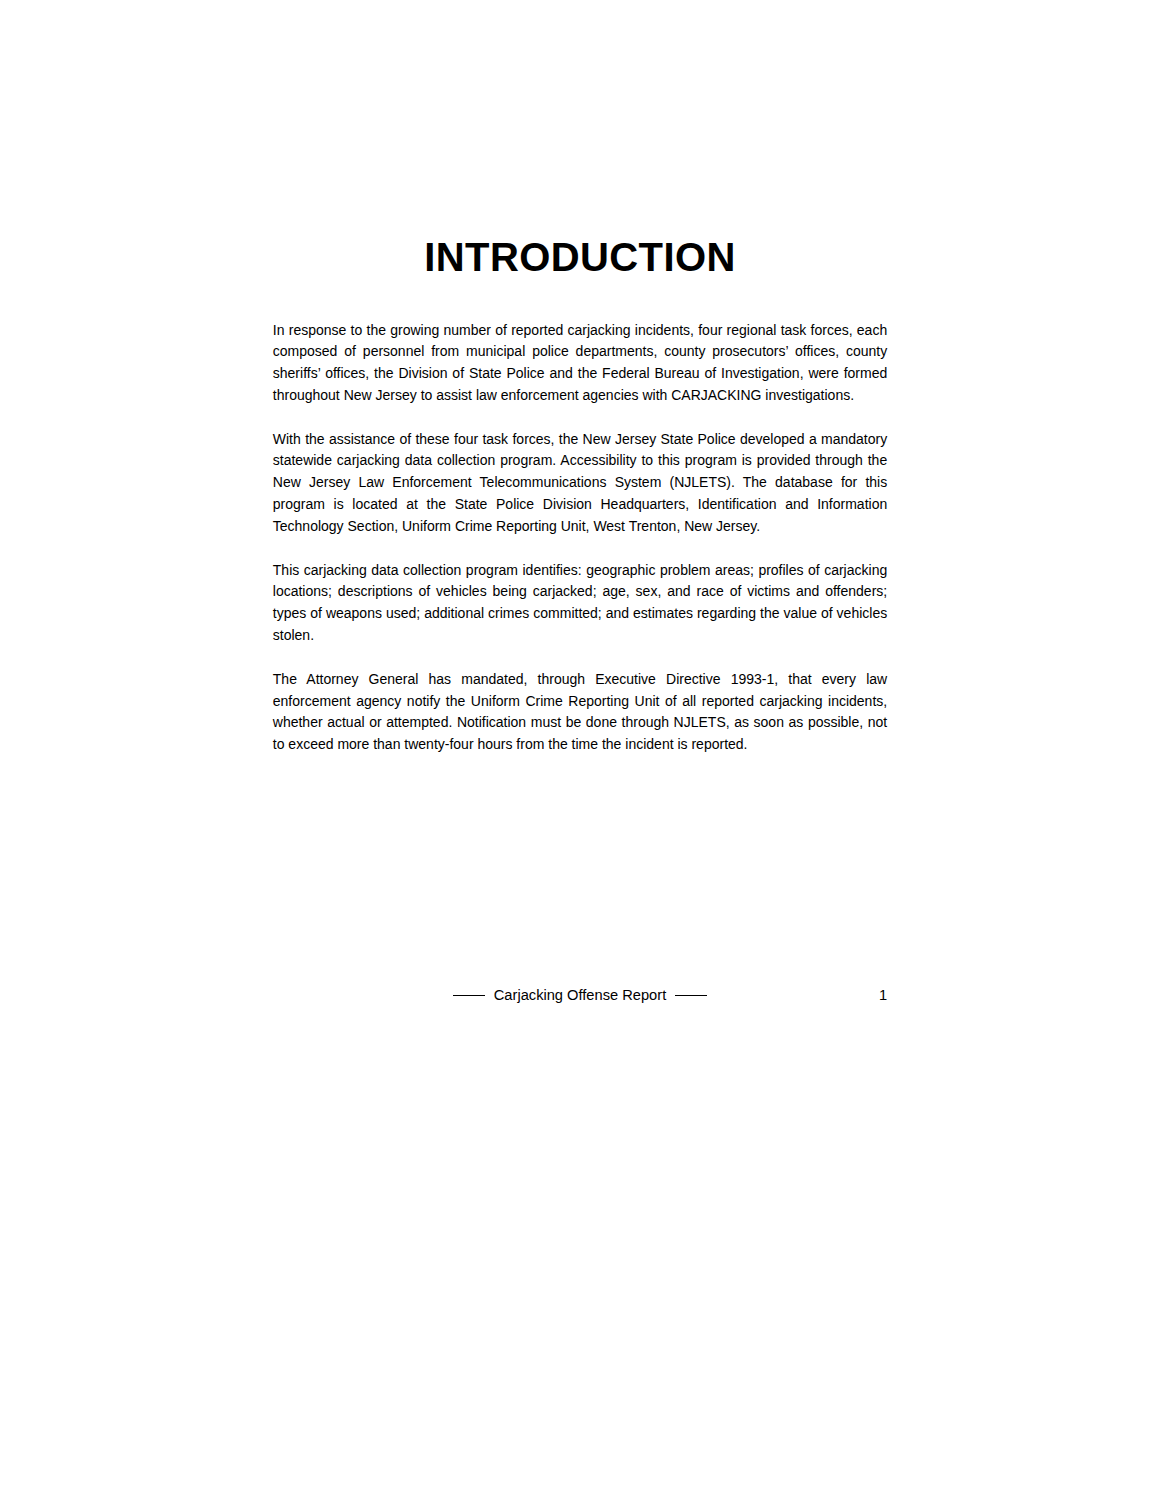INTRODUCTION
In response to the growing number of reported carjacking incidents, four regional task forces, each composed of personnel from municipal police departments, county prosecutors’ offices, county sheriffs’ offices, the Division of State Police and the Federal Bureau of Investigation, were formed throughout New Jersey to assist law enforcement agencies with CARJACKING investigations.
With the assistance of these four task forces, the New Jersey State Police developed a mandatory statewide carjacking data collection program. Accessibility to this program is provided through the New Jersey Law Enforcement Telecommunications System (NJLETS). The database for this program is located at the State Police Division Headquarters, Identification and Information Technology Section, Uniform Crime Reporting Unit, West Trenton, New Jersey.
This carjacking data collection program identifies: geographic problem areas; profiles of carjacking locations; descriptions of vehicles being carjacked; age, sex, and race of victims and offenders; types of weapons used; additional crimes committed; and estimates regarding the value of vehicles stolen.
The Attorney General has mandated, through Executive Directive 1993-1, that every law enforcement agency notify the Uniform Crime Reporting Unit of all reported carjacking incidents, whether actual or attempted. Notification must be done through NJLETS, as soon as possible, not to exceed more than twenty-four hours from the time the incident is reported.
Carjacking Offense Report 1